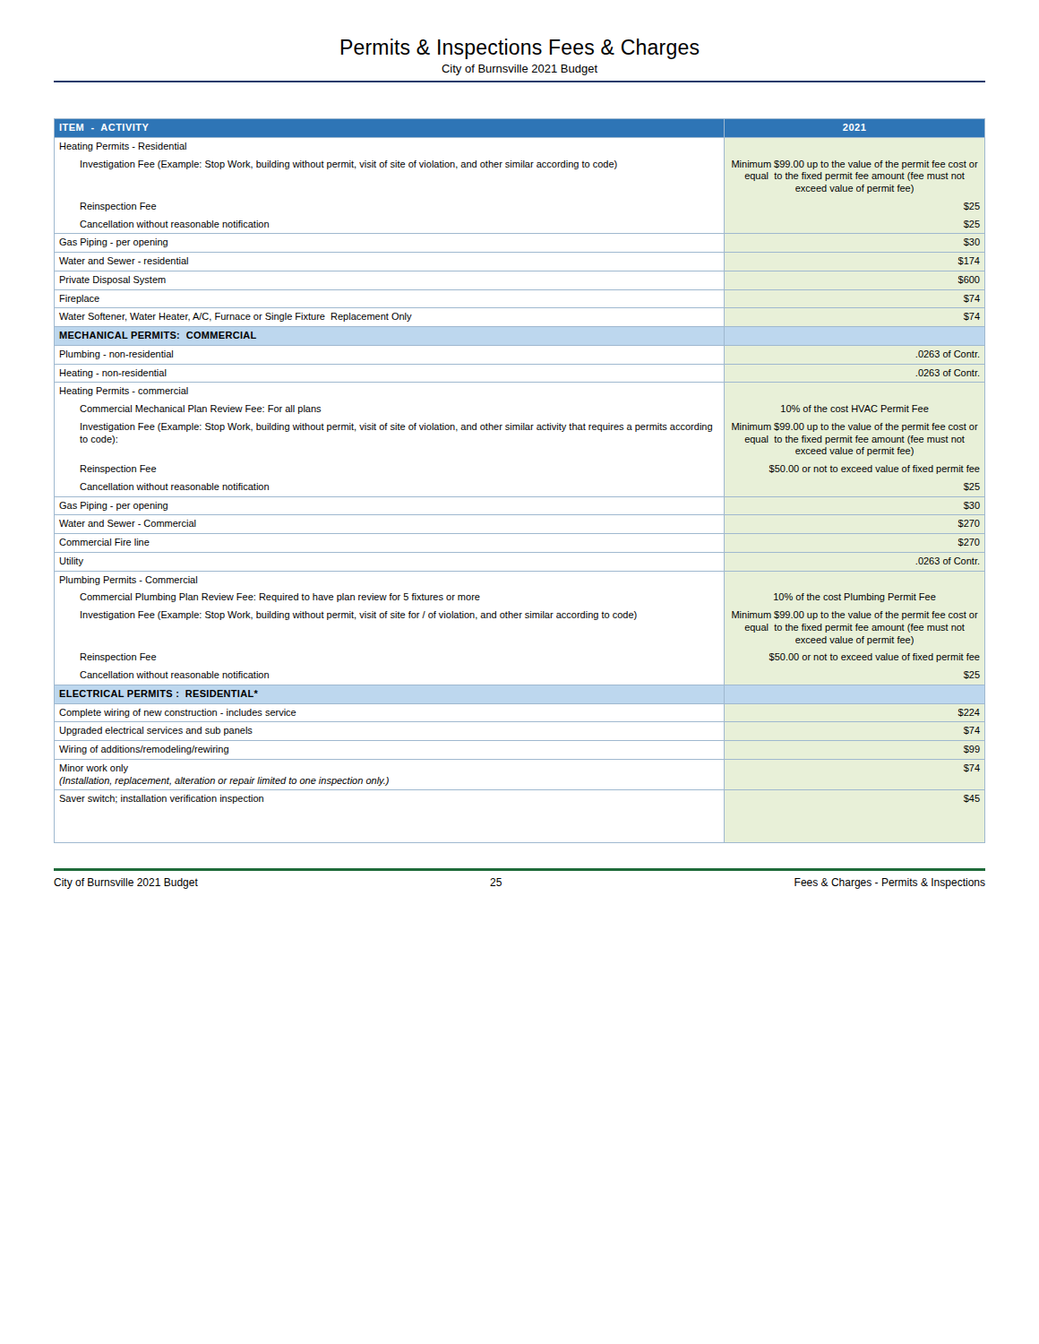Permits & Inspections Fees & Charges
City of Burnsville 2021 Budget
| ITEM - ACTIVITY | 2021 |
| --- | --- |
| Heating Permits - Residential | |
| Investigation Fee (Example: Stop Work, building without permit, visit of site of violation, and other similar according to code) | Minimum $99.00 up to the value of the permit fee cost or equal to the fixed permit fee amount (fee must not exceed value of permit fee) |
| Reinspection Fee | $25 |
| Cancellation without reasonable notification | $25 |
| Gas Piping - per opening | $30 |
| Water and Sewer - residential | $174 |
| Private Disposal System | $600 |
| Fireplace | $74 |
| Water Softener, Water Heater, A/C, Furnace or Single Fixture Replacement Only | $74 |
| MECHANICAL PERMITS: COMMERCIAL | |
| Plumbing - non-residential | .0263 of Contr. |
| Heating - non-residential | .0263 of Contr. |
| Heating Permits - commercial | |
| Commercial Mechanical Plan Review Fee: For all plans | 10% of the cost HVAC Permit Fee |
| Investigation Fee (Example: Stop Work, building without permit, visit of site of violation, and other similar activity that requires a permits according to code): | Minimum $99.00 up to the value of the permit fee cost or equal to the fixed permit fee amount (fee must not exceed value of permit fee) |
| Reinspection Fee | $50.00 or not to exceed value of fixed permit fee |
| Cancellation without reasonable notification | $25 |
| Gas Piping - per opening | $30 |
| Water and Sewer - Commercial | $270 |
| Commercial Fire line | $270 |
| Utility | .0263 of Contr. |
| Plumbing Permits - Commercial | |
| Commercial Plumbing Plan Review Fee: Required to have plan review for 5 fixtures or more | 10% of the cost Plumbing Permit Fee |
| Investigation Fee (Example: Stop Work, building without permit, visit of site for / of violation, and other similar according to code) | Minimum $99.00 up to the value of the permit fee cost or equal to the fixed permit fee amount (fee must not exceed value of permit fee) |
| Reinspection Fee | $50.00 or not to exceed value of fixed permit fee |
| Cancellation without reasonable notification | $25 |
| ELECTRICAL PERMITS : RESIDENTIAL* | |
| Complete wiring of new construction - includes service | $224 |
| Upgraded electrical services and sub panels | $74 |
| Wiring of additions/remodeling/rewiring | $99 |
| Minor work only (Installation, replacement, alteration or repair limited to one inspection only.) | $74 |
| Saver switch; installation verification inspection | $45 |
City of Burnsville 2021 Budget
25
Fees & Charges - Permits & Inspections